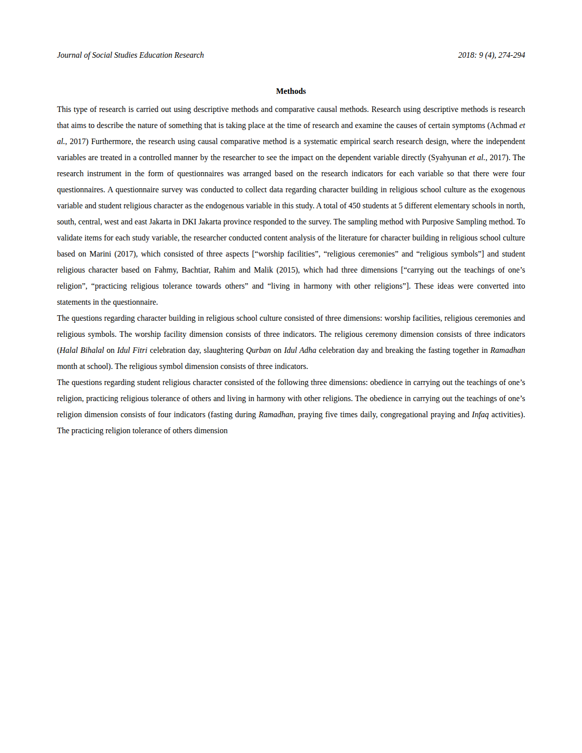Journal of Social Studies Education Research 2018: 9 (4), 274-294
Methods
This type of research is carried out using descriptive methods and comparative causal methods. Research using descriptive methods is research that aims to describe the nature of something that is taking place at the time of research and examine the causes of certain symptoms (Achmad et al., 2017) Furthermore, the research using causal comparative method is a systematic empirical search research design, where the independent variables are treated in a controlled manner by the researcher to see the impact on the dependent variable directly (Syahyunan et al., 2017). The research instrument in the form of questionnaires was arranged based on the research indicators for each variable so that there were four questionnaires. A questionnaire survey was conducted to collect data regarding character building in religious school culture as the exogenous variable and student religious character as the endogenous variable in this study. A total of 450 students at 5 different elementary schools in north, south, central, west and east Jakarta in DKI Jakarta province responded to the survey. The sampling method with Purposive Sampling method. To validate items for each study variable, the researcher conducted content analysis of the literature for character building in religious school culture based on Marini (2017), which consisted of three aspects [“worship facilities”, “religious ceremonies” and “religious symbols”] and student religious character based on Fahmy, Bachtiar, Rahim and Malik (2015), which had three dimensions [“carrying out the teachings of one’s religion”, “practicing religious tolerance towards others” and “living in harmony with other religions”]. These ideas were converted into statements in the questionnaire.
The questions regarding character building in religious school culture consisted of three dimensions: worship facilities, religious ceremonies and religious symbols. The worship facility dimension consists of three indicators. The religious ceremony dimension consists of three indicators (Halal Bihalal on Idul Fitri celebration day, slaughtering Qurban on Idul Adha celebration day and breaking the fasting together in Ramadhan month at school). The religious symbol dimension consists of three indicators.
The questions regarding student religious character consisted of the following three dimensions: obedience in carrying out the teachings of one’s religion, practicing religious tolerance of others and living in harmony with other religions. The obedience in carrying out the teachings of one’s religion dimension consists of four indicators (fasting during Ramadhan, praying five times daily, congregational praying and Infaq activities). The practicing religion tolerance of others dimension